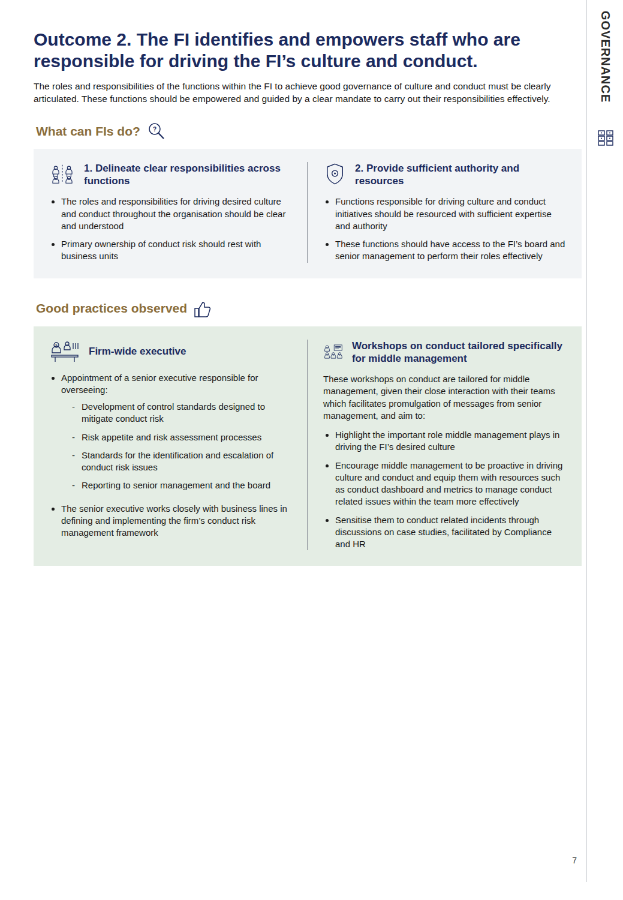GOVERNANCE
Outcome 2. The FI identifies and empowers staff who are responsible for driving the FI’s culture and conduct.
The roles and responsibilities of the functions within the FI to achieve good governance of culture and conduct must be clearly articulated. These functions should be empowered and guided by a clear mandate to carry out their responsibilities effectively.
What can FIs do? ?
1. Delineate clear responsibilities across functions
The roles and responsibilities for driving desired culture and conduct throughout the organisation should be clear and understood
Primary ownership of conduct risk should rest with business units
2. Provide sufficient authority and resources
Functions responsible for driving culture and conduct initiatives should be resourced with sufficient expertise and authority
These functions should have access to the FI’s board and senior management to perform their roles effectively
Good practices observed
$
Firm-wide executive
Appointment of a senior executive responsible for overseeing:
Development of control standards designed to mitigate conduct risk
Risk appetite and risk assessment processes
Standards for the identification and escalation of conduct risk issues
Reporting to senior management and the board
The senior executive works closely with business lines in defining and implementing the firm’s conduct risk management framework
Workshops on conduct tailored specifically for middle management
These workshops on conduct are tailored for middle management, given their close interaction with their teams which facilitates promulgation of messages from senior management, and aim to:
Highlight the important role middle management plays in driving the FI’s desired culture
Encourage middle management to be proactive in driving culture and conduct and equip them with resources such as conduct dashboard and metrics to manage conduct related issues within the team more effectively
Sensitise them to conduct related incidents through discussions on case studies, facilitated by Compliance and HR
7